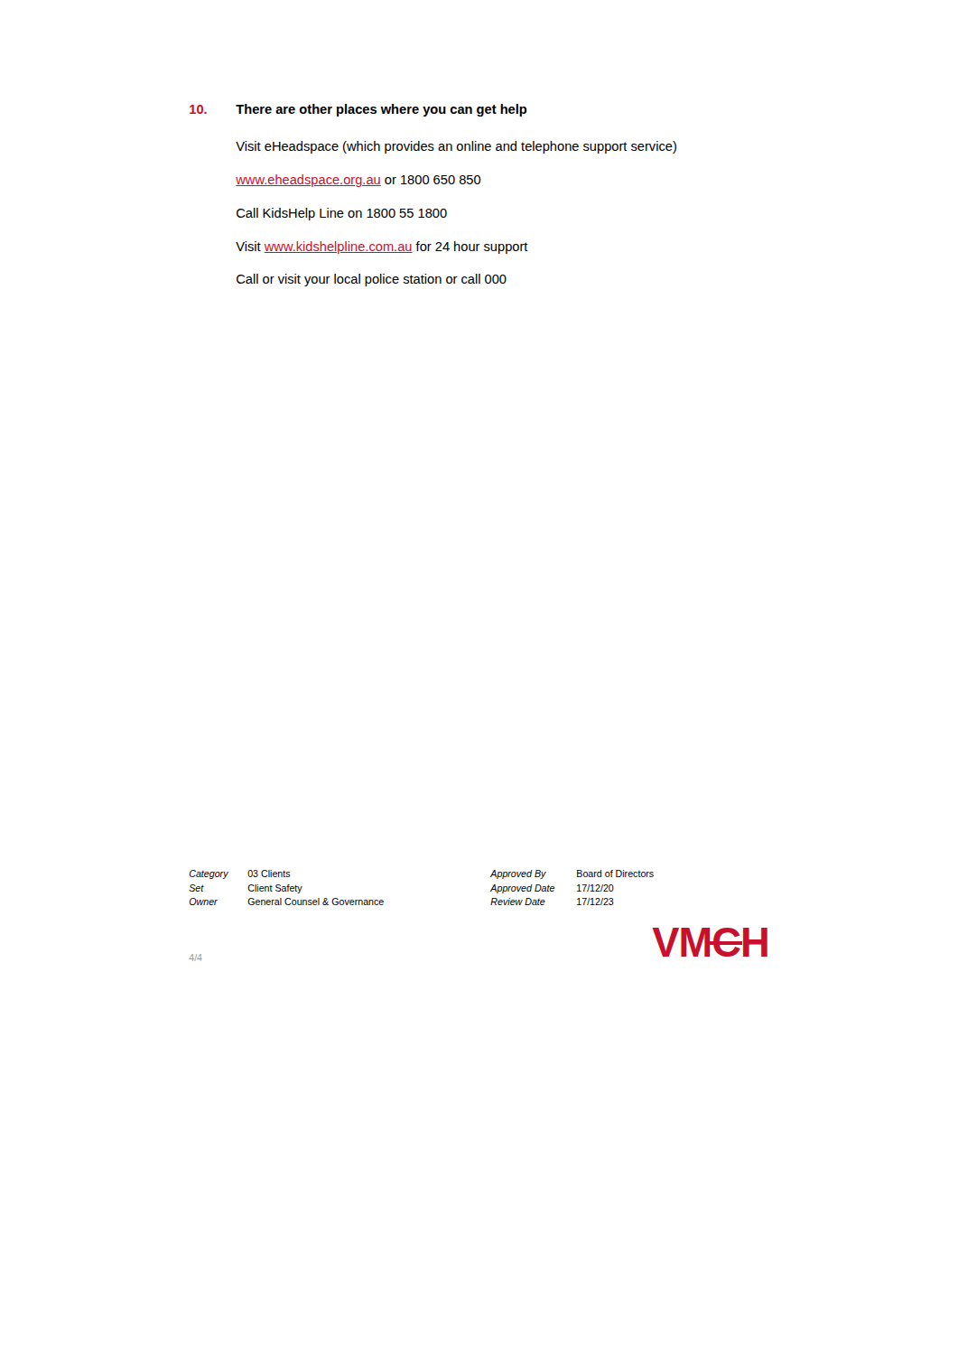10. There are other places where you can get help
Visit eHeadspace (which provides an online and telephone support service)
www.eheadspace.org.au or 1800 650 850
Call KidsHelp Line on 1800 55 1800
Visit www.kidshelpline.com.au for 24 hour support
Call or visit your local police station or call 000
| Category 03 Clients | Approved By Board of Directors |
| Set Client Safety | Approved Date 17/12/20 |
| Owner General Counsel & Governance | Review Date 17/12/23 |
4/4
VMCH